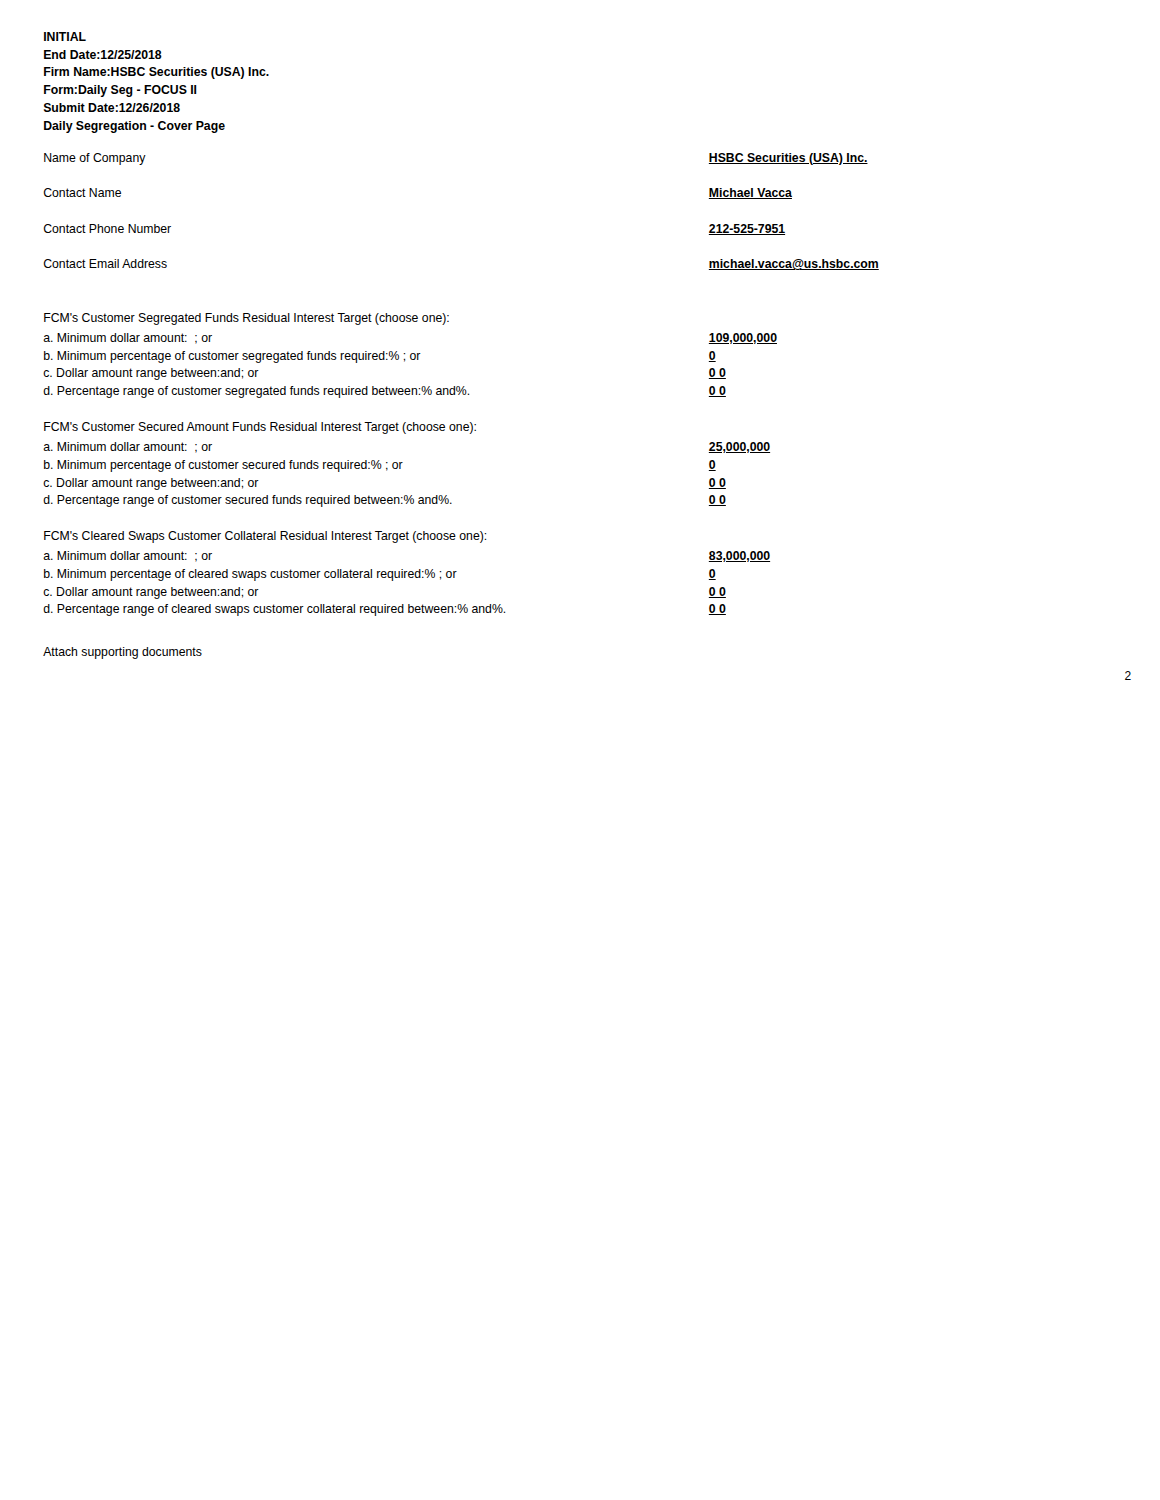INITIAL
End Date:12/25/2018
Firm Name:HSBC Securities (USA) Inc.
Form:Daily Seg - FOCUS II
Submit Date:12/26/2018
Daily Segregation - Cover Page
| Name of Company | HSBC Securities (USA) Inc. |
| Contact Name | Michael Vacca |
| Contact Phone Number | 212-525-7951 |
| Contact Email Address | michael.vacca@us.hsbc.com |
FCM's Customer Segregated Funds Residual Interest Target (choose one):
| a. Minimum dollar amount: ; or | 109,000,000 |
| b. Minimum percentage of customer segregated funds required:% ; or | 0 |
| c. Dollar amount range between:and; or | 0 0 |
| d. Percentage range of customer segregated funds required between:% and%. | 0 0 |
FCM's Customer Secured Amount Funds Residual Interest Target (choose one):
| a. Minimum dollar amount: ; or | 25,000,000 |
| b. Minimum percentage of customer secured funds required:% ; or | 0 |
| c. Dollar amount range between:and; or | 0 0 |
| d. Percentage range of customer secured funds required between:% and%. | 0 0 |
FCM's Cleared Swaps Customer Collateral Residual Interest Target (choose one):
| a. Minimum dollar amount: ; or | 83,000,000 |
| b. Minimum percentage of cleared swaps customer collateral required:% ; or | 0 |
| c. Dollar amount range between:and; or | 0 0 |
| d. Percentage range of cleared swaps customer collateral required between:% and%. | 0 0 |
Attach supporting documents
2